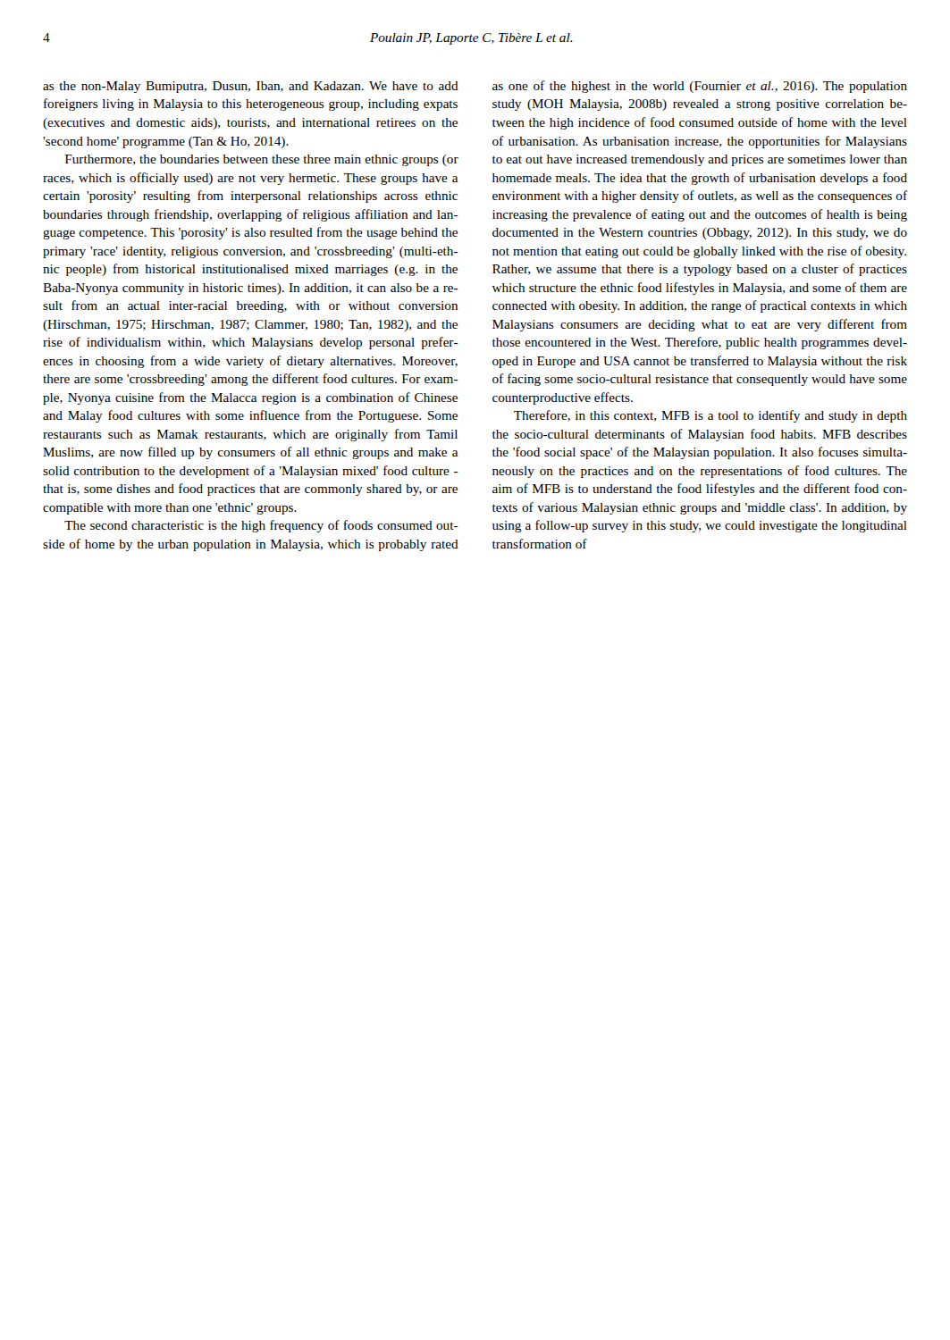4 Poulain JP, Laporte C, Tibère L et al.
as the non-Malay Bumiputra, Dusun, Iban, and Kadazan. We have to add foreigners living in Malaysia to this heterogeneous group, including expats (executives and domestic aids), tourists, and international retirees on the 'second home' programme (Tan & Ho, 2014).
Furthermore, the boundaries between these three main ethnic groups (or races, which is officially used) are not very hermetic. These groups have a certain 'porosity' resulting from interpersonal relationships across ethnic boundaries through friendship, overlapping of religious affiliation and language competence. This 'porosity' is also resulted from the usage behind the primary 'race' identity, religious conversion, and 'crossbreeding' (multi-ethnic people) from historical institutionalised mixed marriages (e.g. in the Baba-Nyonya community in historic times). In addition, it can also be a result from an actual inter-racial breeding, with or without conversion (Hirschman, 1975; Hirschman, 1987; Clammer, 1980; Tan, 1982), and the rise of individualism within, which Malaysians develop personal preferences in choosing from a wide variety of dietary alternatives. Moreover, there are some 'crossbreeding' among the different food cultures. For example, Nyonya cuisine from the Malacca region is a combination of Chinese and Malay food cultures with some influence from the Portuguese. Some restaurants such as Mamak restaurants, which are originally from Tamil Muslims, are now filled up by consumers of all ethnic groups and make a solid contribution to the development of a 'Malaysian mixed' food culture - that is, some dishes and food practices that are commonly shared by, or are compatible with more than one 'ethnic' groups.
The second characteristic is the high frequency of foods consumed outside of home by the urban population in Malaysia, which is probably rated as one of the highest in the world (Fournier et al., 2016). The population study (MOH Malaysia, 2008b) revealed a strong positive correlation between the high incidence of food consumed outside of home with the level of urbanisation. As urbanisation increase, the opportunities for Malaysians to eat out have increased tremendously and prices are sometimes lower than homemade meals. The idea that the growth of urbanisation develops a food environment with a higher density of outlets, as well as the consequences of increasing the prevalence of eating out and the outcomes of health is being documented in the Western countries (Obbagy, 2012). In this study, we do not mention that eating out could be globally linked with the rise of obesity. Rather, we assume that there is a typology based on a cluster of practices which structure the ethnic food lifestyles in Malaysia, and some of them are connected with obesity. In addition, the range of practical contexts in which Malaysians consumers are deciding what to eat are very different from those encountered in the West. Therefore, public health programmes developed in Europe and USA cannot be transferred to Malaysia without the risk of facing some socio-cultural resistance that consequently would have some counterproductive effects.
Therefore, in this context, MFB is a tool to identify and study in depth the socio-cultural determinants of Malaysian food habits. MFB describes the 'food social space' of the Malaysian population. It also focuses simultaneously on the practices and on the representations of food cultures. The aim of MFB is to understand the food lifestyles and the different food contexts of various Malaysian ethnic groups and 'middle class'. In addition, by using a follow-up survey in this study, we could investigate the longitudinal transformation of